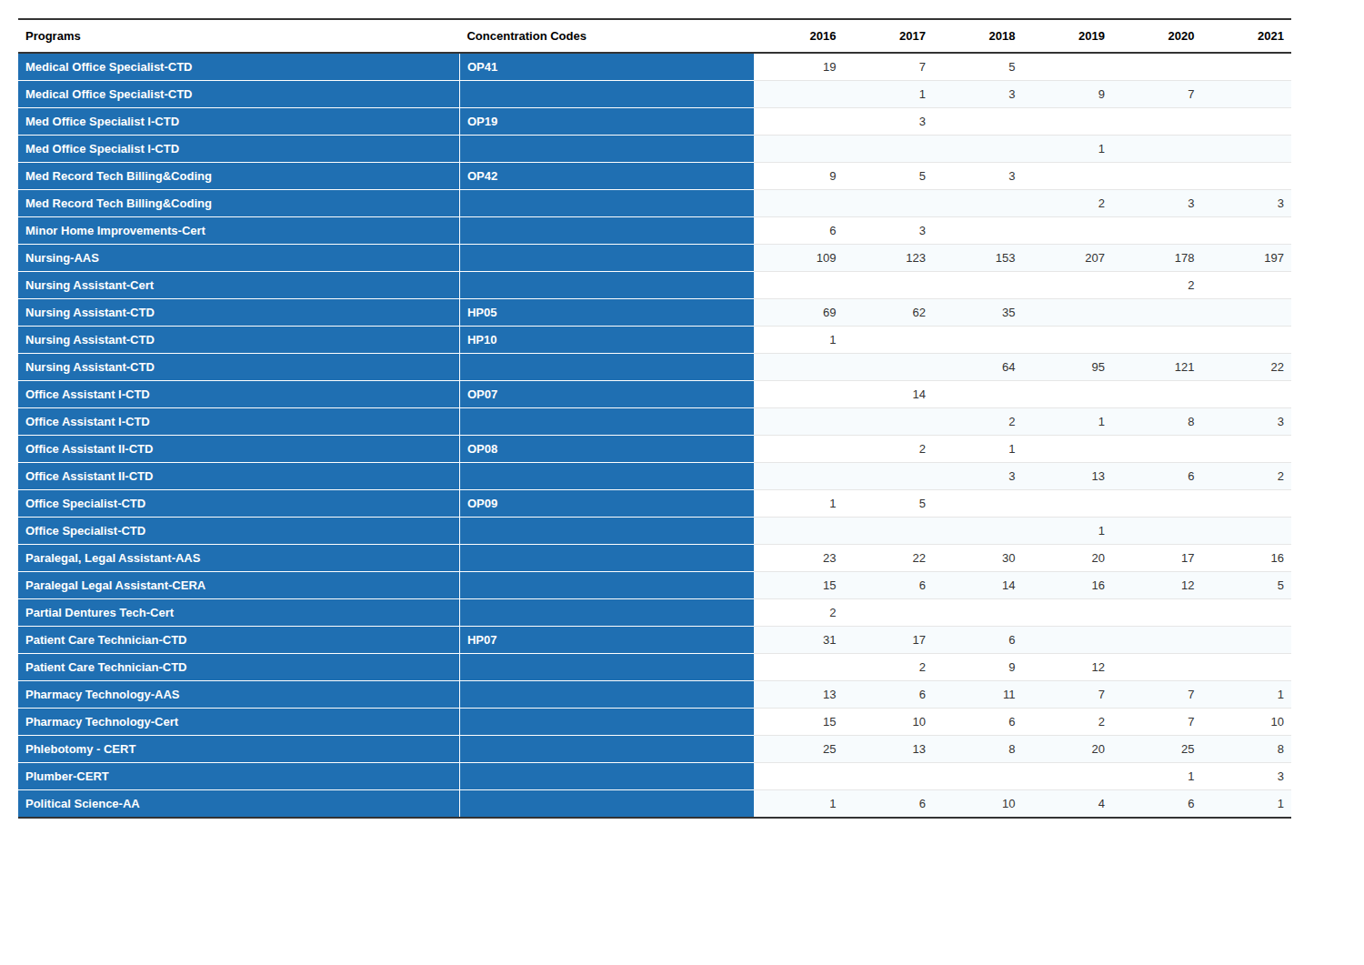| Programs | Concentration Codes | 2016 | 2017 | 2018 | 2019 | 2020 | 2021 |
| --- | --- | --- | --- | --- | --- | --- | --- |
| Medical Office Specialist-CTD | OP41 | 19 | 7 | 5 | | | |
| Medical Office Specialist-CTD | | | 1 | 3 | 9 | 7 | |
| Med Office Specialist I-CTD | OP19 | | 3 | | | | |
| Med Office Specialist I-CTD | | | | | 1 | | |
| Med Record Tech Billing&Coding | OP42 | 9 | 5 | 3 | | | |
| Med Record Tech Billing&Coding | | | | | 2 | 3 | 3 |
| Minor Home Improvements-Cert | | 6 | 3 | | | | |
| Nursing-AAS | | 109 | 123 | 153 | 207 | 178 | 197 |
| Nursing Assistant-Cert | | | | | | 2 | |
| Nursing Assistant-CTD | HP05 | 69 | 62 | 35 | | | |
| Nursing Assistant-CTD | HP10 | 1 | | | | | |
| Nursing Assistant-CTD | | | | 64 | 95 | 121 | 22 |
| Office Assistant I-CTD | OP07 | | 14 | | | | |
| Office Assistant I-CTD | | | | 2 | 1 | 8 | 3 |
| Office Assistant II-CTD | OP08 | | 2 | 1 | | | |
| Office Assistant II-CTD | | | | 3 | 13 | 6 | 2 |
| Office Specialist-CTD | OP09 | 1 | 5 | | | | |
| Office Specialist-CTD | | | | | 1 | | |
| Paralegal, Legal Assistant-AAS | | 23 | 22 | 30 | 20 | 17 | 16 |
| Paralegal Legal Assistant-CERA | | 15 | 6 | 14 | 16 | 12 | 5 |
| Partial Dentures Tech-Cert | | 2 | | | | | |
| Patient Care Technician-CTD | HP07 | 31 | 17 | 6 | | | |
| Patient Care Technician-CTD | | | 2 | 9 | 12 | | |
| Pharmacy Technology-AAS | | 13 | 6 | 11 | 7 | 7 | 1 |
| Pharmacy Technology-Cert | | 15 | 10 | 6 | 2 | 7 | 10 |
| Phlebotomy - CERT | | 25 | 13 | 8 | 20 | 25 | 8 |
| Plumber-CERT | | | | | | 1 | 3 |
| Political Science-AA | | 1 | 6 | 10 | 4 | 6 | 1 |